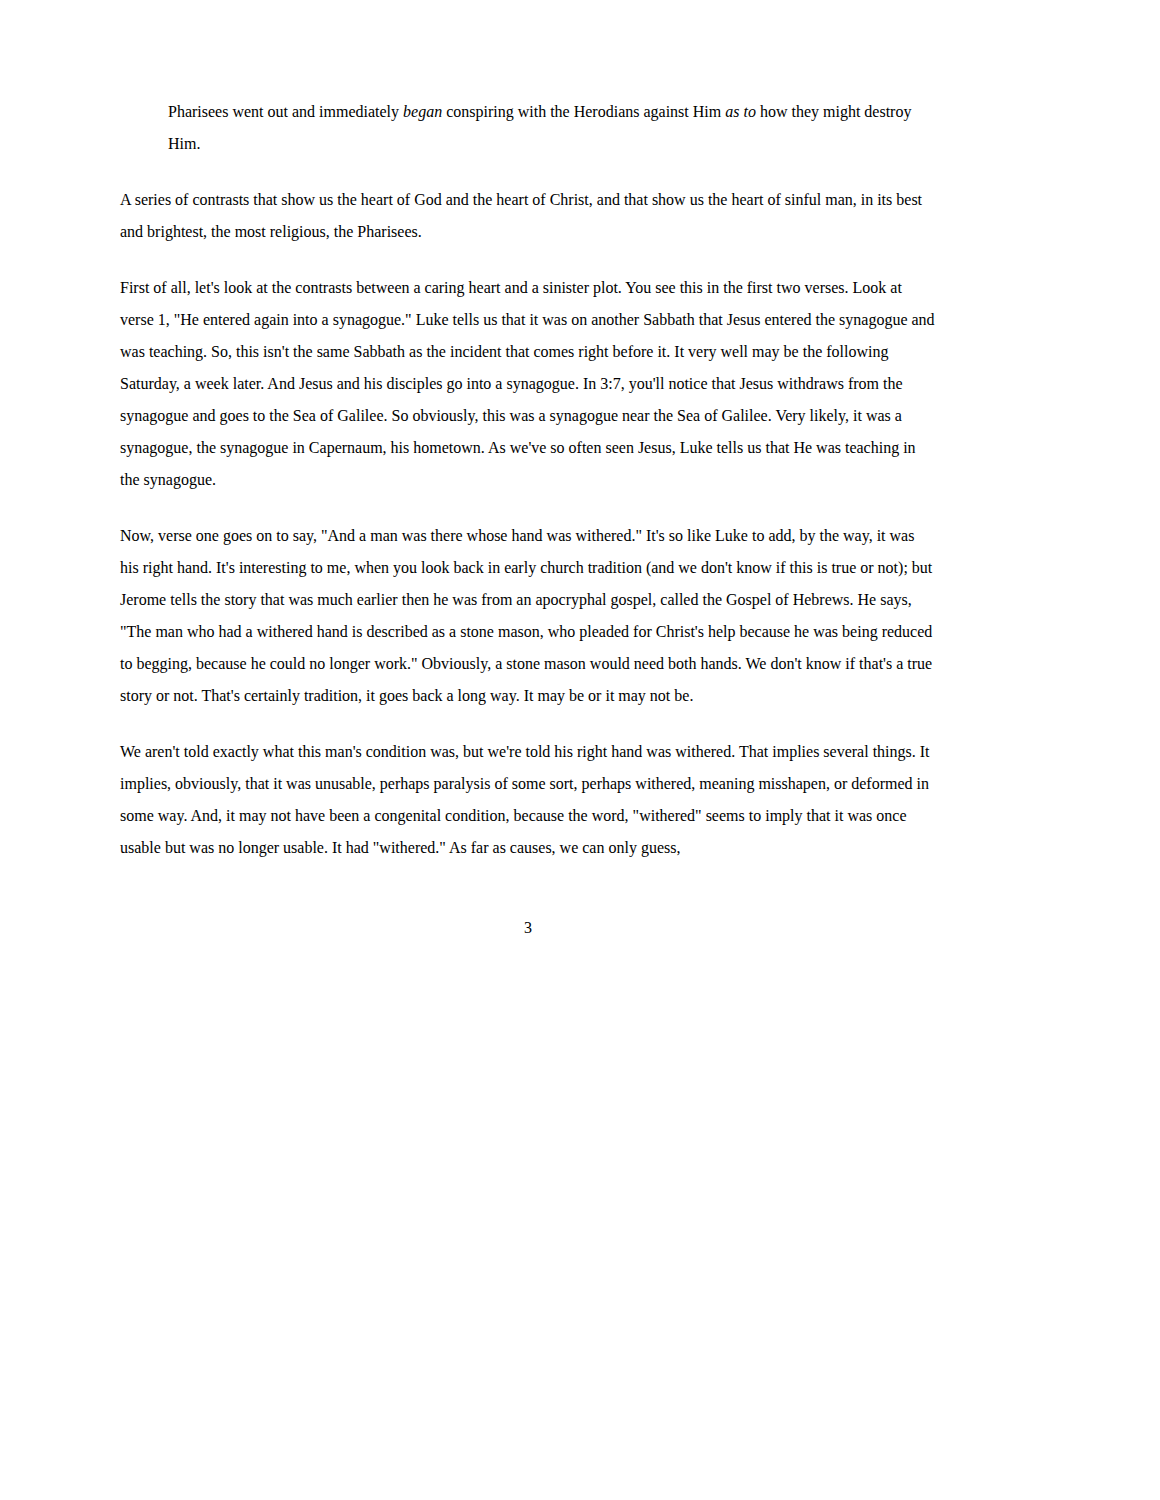Pharisees went out and immediately began conspiring with the Herodians against Him as to how they might destroy Him.
A series of contrasts that show us the heart of God and the heart of Christ, and that show us the heart of sinful man, in its best and brightest, the most religious, the Pharisees.
First of all, let's look at the contrasts between a caring heart and a sinister plot. You see this in the first two verses. Look at verse 1, "He entered again into a synagogue." Luke tells us that it was on another Sabbath that Jesus entered the synagogue and was teaching. So, this isn't the same Sabbath as the incident that comes right before it. It very well may be the following Saturday, a week later. And Jesus and his disciples go into a synagogue. In 3:7, you'll notice that Jesus withdraws from the synagogue and goes to the Sea of Galilee. So obviously, this was a synagogue near the Sea of Galilee. Very likely, it was a synagogue, the synagogue in Capernaum, his hometown. As we've so often seen Jesus, Luke tells us that He was teaching in the synagogue.
Now, verse one goes on to say, "And a man was there whose hand was withered." It's so like Luke to add, by the way, it was his right hand. It's interesting to me, when you look back in early church tradition (and we don't know if this is true or not); but Jerome tells the story that was much earlier then he was from an apocryphal gospel, called the Gospel of Hebrews. He says, "The man who had a withered hand is described as a stone mason, who pleaded for Christ's help because he was being reduced to begging, because he could no longer work." Obviously, a stone mason would need both hands. We don't know if that's a true story or not. That's certainly tradition, it goes back a long way. It may be or it may not be.
We aren't told exactly what this man's condition was, but we're told his right hand was withered. That implies several things. It implies, obviously, that it was unusable, perhaps paralysis of some sort, perhaps withered, meaning misshapen, or deformed in some way. And, it may not have been a congenital condition, because the word, "withered" seems to imply that it was once usable but was no longer usable. It had "withered." As far as causes, we can only guess,
3